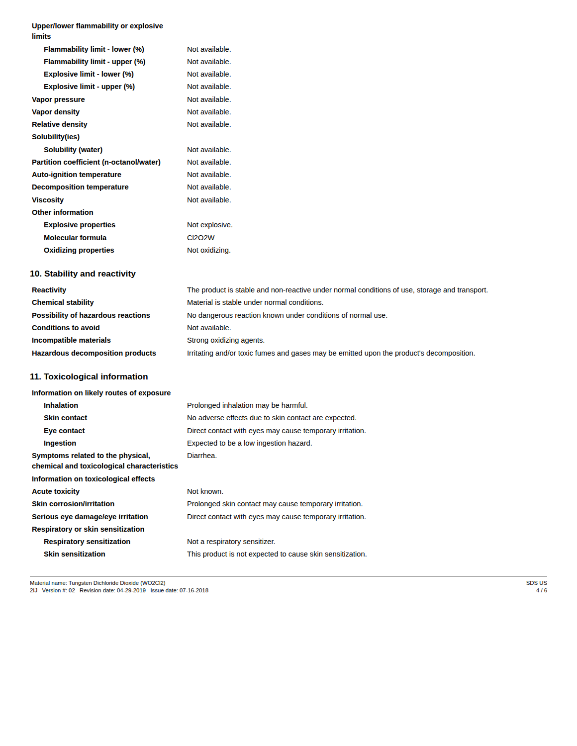| Upper/lower flammability or explosive limits | |
| Flammability limit - lower (%) | Not available. |
| Flammability limit - upper (%) | Not available. |
| Explosive limit - lower (%) | Not available. |
| Explosive limit - upper (%) | Not available. |
| Vapor pressure | Not available. |
| Vapor density | Not available. |
| Relative density | Not available. |
| Solubility(ies) | |
| Solubility (water) | Not available. |
| Partition coefficient (n-octanol/water) | Not available. |
| Auto-ignition temperature | Not available. |
| Decomposition temperature | Not available. |
| Viscosity | Not available. |
| Other information | |
| Explosive properties | Not explosive. |
| Molecular formula | Cl2O2W |
| Oxidizing properties | Not oxidizing. |
10. Stability and reactivity
| Reactivity | The product is stable and non-reactive under normal conditions of use, storage and transport. |
| Chemical stability | Material is stable under normal conditions. |
| Possibility of hazardous reactions | No dangerous reaction known under conditions of normal use. |
| Conditions to avoid | Not available. |
| Incompatible materials | Strong oxidizing agents. |
| Hazardous decomposition products | Irritating and/or toxic fumes and gases may be emitted upon the product's decomposition. |
11. Toxicological information
| Information on likely routes of exposure | |
| Inhalation | Prolonged inhalation may be harmful. |
| Skin contact | No adverse effects due to skin contact are expected. |
| Eye contact | Direct contact with eyes may cause temporary irritation. |
| Ingestion | Expected to be a low ingestion hazard. |
| Symptoms related to the physical, chemical and toxicological characteristics | Diarrhea. |
| Information on toxicological effects | |
| Acute toxicity | Not known. |
| Skin corrosion/irritation | Prolonged skin contact may cause temporary irritation. |
| Serious eye damage/eye irritation | Direct contact with eyes may cause temporary irritation. |
| Respiratory or skin sensitization | |
| Respiratory sensitization | Not a respiratory sensitizer. |
| Skin sensitization | This product is not expected to cause skin sensitization. |
Material name: Tungsten Dichloride Dioxide (WO2Cl2)
2IJ Version #: 02 Revision date: 04-29-2019 Issue date: 07-16-2018
SDS US
4 / 6